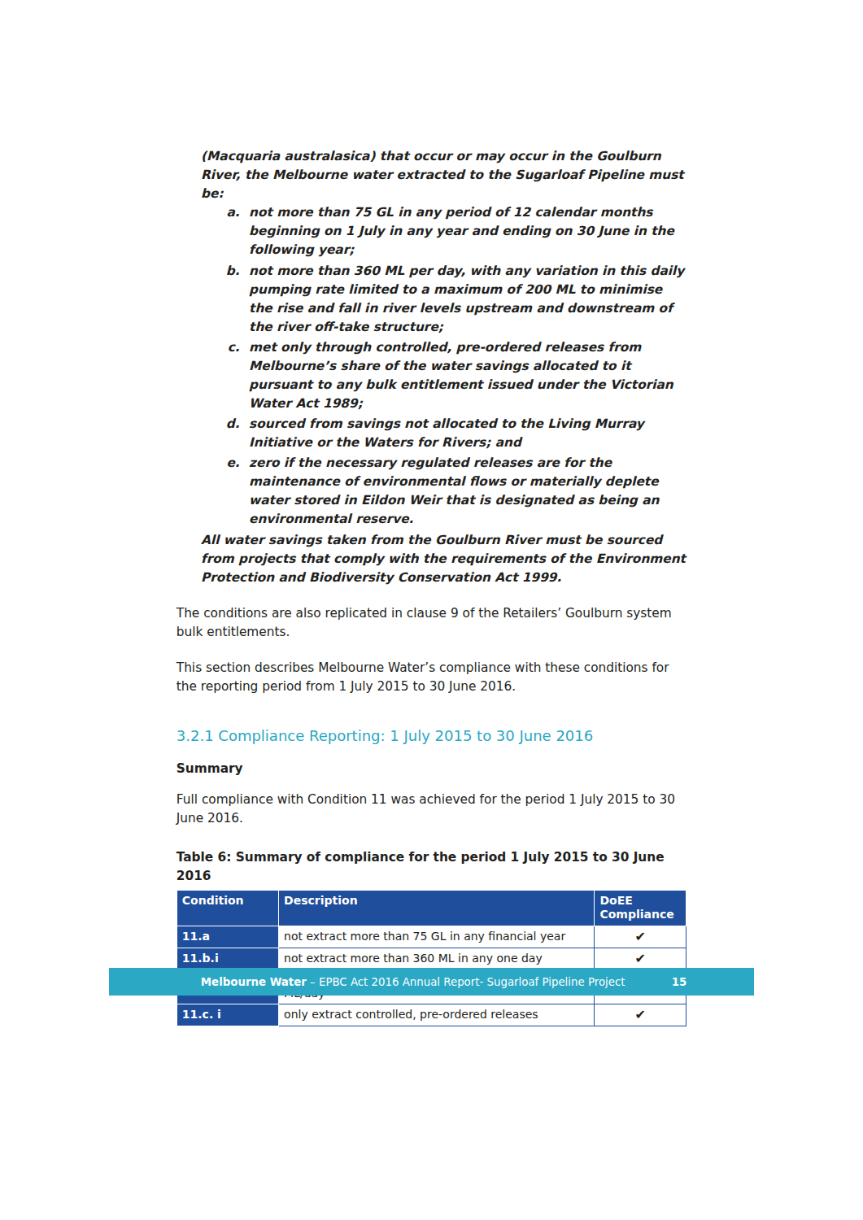(Macquaria australasica) that occur or may occur in the Goulburn River, the Melbourne water extracted to the Sugarloaf Pipeline must be:
not more than 75 GL in any period of 12 calendar months beginning on 1 July in any year and ending on 30 June in the following year;
not more than 360 ML per day, with any variation in this daily pumping rate limited to a maximum of 200 ML to minimise the rise and fall in river levels upstream and downstream of the river off-take structure;
met only through controlled, pre-ordered releases from Melbourne’s share of the water savings allocated to it pursuant to any bulk entitlement issued under the Victorian Water Act 1989;
sourced from savings not allocated to the Living Murray Initiative or the Waters for Rivers; and
zero if the necessary regulated releases are for the maintenance of environmental flows or materially deplete water stored in Eildon Weir that is designated as being an environmental reserve.
All water savings taken from the Goulburn River must be sourced from projects that comply with the requirements of the Environment Protection and Biodiversity Conservation Act 1999.
The conditions are also replicated in clause 9 of the Retailers’ Goulburn system bulk entitlements.
This section describes Melbourne Water’s compliance with these conditions for the reporting period from 1 July 2015 to 30 June 2016.
3.2.1 Compliance Reporting: 1 July 2015 to 30 June 2016
Summary
Full compliance with Condition 11 was achieved for the period 1 July 2015 to 30 June 2016.
Table 6: Summary of compliance for the period 1 July 2015 to 30 June 2016
| Condition | Description | DoEE Compliance |
| --- | --- | --- |
| 11.a | not extract more than 75 GL in any financial year | ✔ |
| 11.b.i | not extract more than 360 ML in any one day | ✔ |
| 11.b.ii | limit variation of extraction to not more than 200 ML/day | ✔ |
| 11.c. i | only extract controlled, pre-ordered releases | ✔ |
Melbourne Water – EPBC Act 2016 Annual Report- Sugarloaf Pipeline Project 15